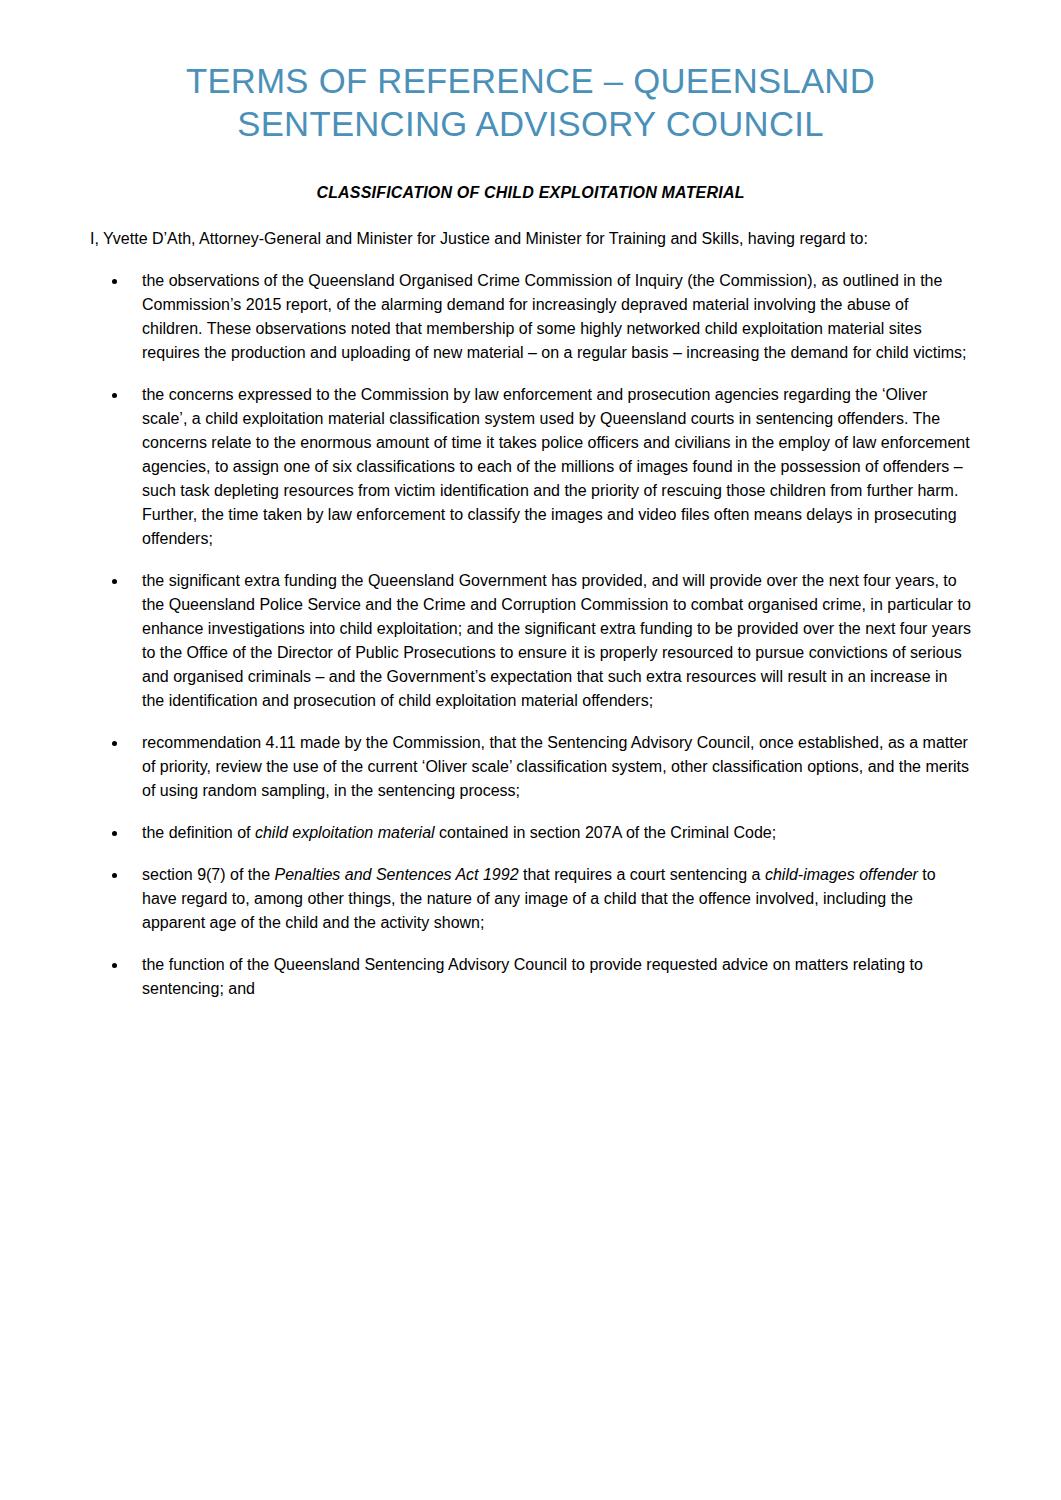TERMS OF REFERENCE – QUEENSLAND SENTENCING ADVISORY COUNCIL
Classification of Child Exploitation Material
I, Yvette D’Ath, Attorney-General and Minister for Justice and Minister for Training and Skills, having regard to:
the observations of the Queensland Organised Crime Commission of Inquiry (the Commission), as outlined in the Commission’s 2015 report, of the alarming demand for increasingly depraved material involving the abuse of children. These observations noted that membership of some highly networked child exploitation material sites requires the production and uploading of new material – on a regular basis – increasing the demand for child victims;
the concerns expressed to the Commission by law enforcement and prosecution agencies regarding the ‘Oliver scale’, a child exploitation material classification system used by Queensland courts in sentencing offenders. The concerns relate to the enormous amount of time it takes police officers and civilians in the employ of law enforcement agencies, to assign one of six classifications to each of the millions of images found in the possession of offenders – such task depleting resources from victim identification and the priority of rescuing those children from further harm. Further, the time taken by law enforcement to classify the images and video files often means delays in prosecuting offenders;
the significant extra funding the Queensland Government has provided, and will provide over the next four years, to the Queensland Police Service and the Crime and Corruption Commission to combat organised crime, in particular to enhance investigations into child exploitation; and the significant extra funding to be provided over the next four years to the Office of the Director of Public Prosecutions to ensure it is properly resourced to pursue convictions of serious and organised criminals – and the Government’s expectation that such extra resources will result in an increase in the identification and prosecution of child exploitation material offenders;
recommendation 4.11 made by the Commission, that the Sentencing Advisory Council, once established, as a matter of priority, review the use of the current ‘Oliver scale’ classification system, other classification options, and the merits of using random sampling, in the sentencing process;
the definition of child exploitation material contained in section 207A of the Criminal Code;
section 9(7) of the Penalties and Sentences Act 1992 that requires a court sentencing a child-images offender to have regard to, among other things, the nature of any image of a child that the offence involved, including the apparent age of the child and the activity shown;
the function of the Queensland Sentencing Advisory Council to provide requested advice on matters relating to sentencing; and